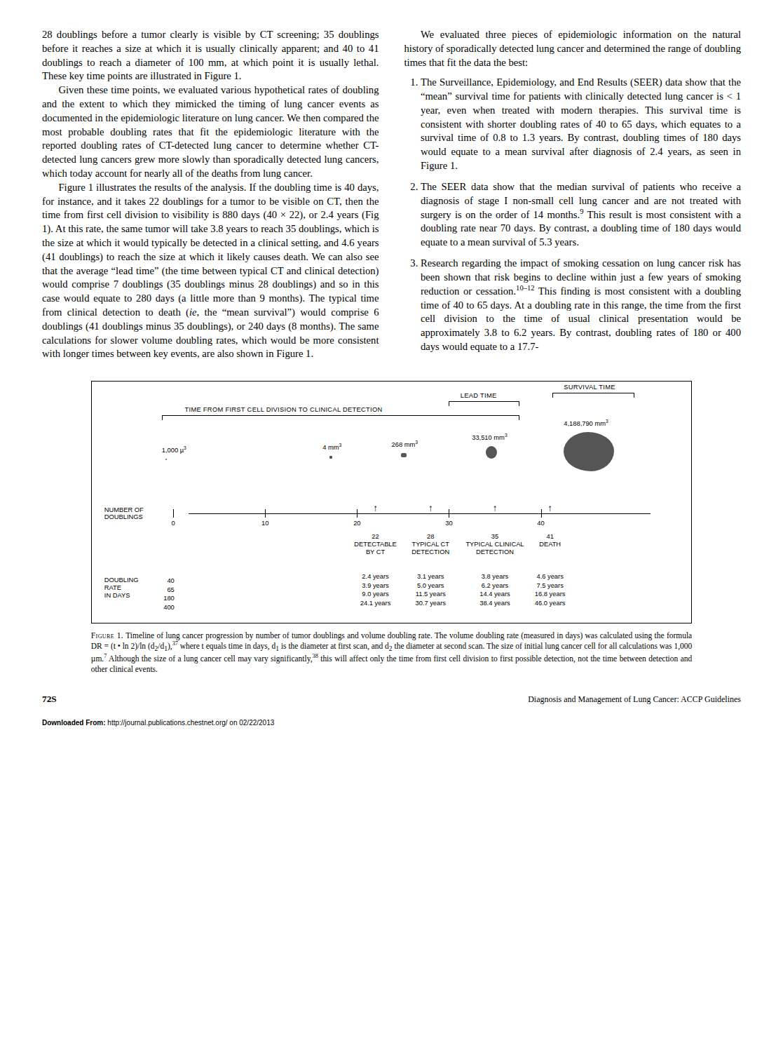28 doublings before a tumor clearly is visible by CT screening; 35 doublings before it reaches a size at which it is usually clinically apparent; and 40 to 41 doublings to reach a diameter of 100 mm, at which point it is usually lethal. These key time points are illustrated in Figure 1.
Given these time points, we evaluated various hypothetical rates of doubling and the extent to which they mimicked the timing of lung cancer events as documented in the epidemiologic literature on lung cancer. We then compared the most probable doubling rates that fit the epidemiologic literature with the reported doubling rates of CT-detected lung cancer to determine whether CT-detected lung cancers grew more slowly than sporadically detected lung cancers, which today account for nearly all of the deaths from lung cancer.
Figure 1 illustrates the results of the analysis. If the doubling time is 40 days, for instance, and it takes 22 doublings for a tumor to be visible on CT, then the time from first cell division to visibility is 880 days (40 × 22), or 2.4 years (Fig 1). At this rate, the same tumor will take 3.8 years to reach 35 doublings, which is the size at which it would typically be detected in a clinical setting, and 4.6 years (41 doublings) to reach the size at which it likely causes death. We can also see that the average “lead time” (the time between typical CT and clinical detection) would comprise 7 doublings (35 doublings minus 28 doublings) and so in this case would equate to 280 days (a little more than 9 months). The typical time from clinical detection to death (ie, the “mean survival”) would comprise 6 doublings (41 doublings minus 35 doublings), or 240 days (8 months). The same calculations for slower volume doubling rates, which would be more consistent with longer times between key events, are also shown in Figure 1.
We evaluated three pieces of epidemiologic information on the natural history of sporadically detected lung cancer and determined the range of doubling times that fit the data the best:
The Surveillance, Epidemiology, and End Results (SEER) data show that the “mean” survival time for patients with clinically detected lung cancer is < 1 year, even when treated with modern therapies. This survival time is consistent with shorter doubling rates of 40 to 65 days, which equates to a survival time of 0.8 to 1.3 years. By contrast, doubling times of 180 days would equate to a mean survival after diagnosis of 2.4 years, as seen in Figure 1.
The SEER data show that the median survival of patients who receive a diagnosis of stage I non-small cell lung cancer and are not treated with surgery is on the order of 14 months.9 This result is most consistent with a doubling rate near 70 days. By contrast, a doubling time of 180 days would equate to a mean survival of 5.3 years.
Research regarding the impact of smoking cessation on lung cancer risk has been shown that risk begins to decline within just a few years of smoking reduction or cessation.10–12 This finding is most consistent with a doubling time of 40 to 65 days. At a doubling rate in this range, the time from the first cell division to the time of usual clinical presentation would be approximately 3.8 to 6.2 years. By contrast, doubling rates of 180 or 400 days would equate to a 17.7-
LEAD TIME SURVIVAL TIME
TIME FROM FIRST CELL DIVISION TO CLINICAL DETECTION
1,000 µ3 4 mm3 268 mm3 33,510 mm3 4,188,790 mm3
NUMBER OF
DOUBLINGS
0
10
20
30
40
↑
↑
↑
↑
22
DETECTABLE
BY CT
28
TYPICAL CT
DETECTION
35
TYPICAL CLINICAL
DETECTION
41
DEATH
DOUBLING
RATE
IN DAYS
40
65
180
400
2.4 years
3.9 years
9.0 years
24.1 years
3.1 years
5.0 years
11.5 years
30.7 years
3.8 years
6.2 years
14.4 years
38.4 years
4.6 years
7.5 years
16.8 years
46.0 years
Figure 1. Timeline of lung cancer progression by number of tumor doublings and volume doubling rate. The volume doubling rate (measured in days) was calculated using the formula DR = (t • ln 2)/ln (d2/d1),37 where t equals time in days, d1 is the diameter at first scan, and d2 the diameter at second scan. The size of initial lung cancer cell for all calculations was 1,000 µm.7 Although the size of a lung cancer cell may vary significantly,38 this will affect only the time from first cell division to first possible detection, not the time between detection and other clinical events.
72S Diagnosis and Management of Lung Cancer: ACCP Guidelines
Downloaded From: http://journal.publications.chestnet.org/ on 02/22/2013